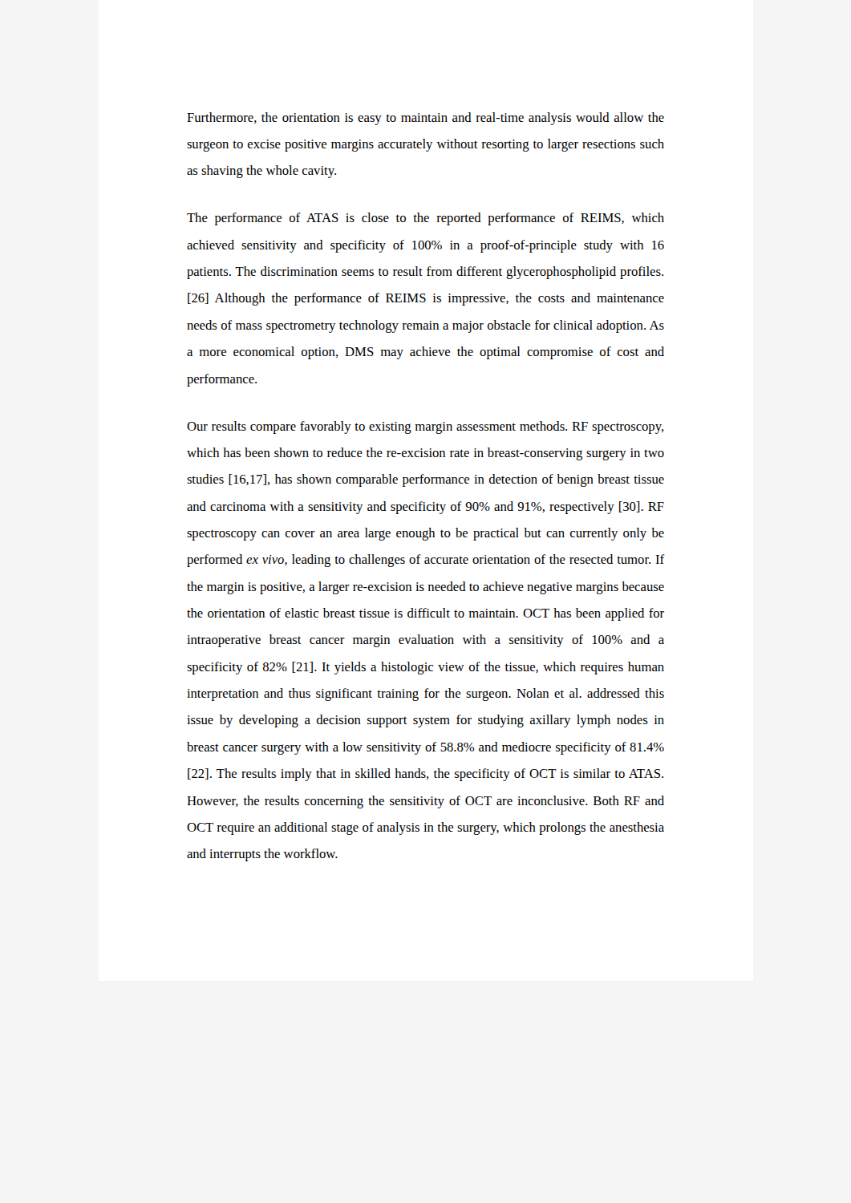Furthermore, the orientation is easy to maintain and real-time analysis would allow the surgeon to excise positive margins accurately without resorting to larger resections such as shaving the whole cavity.
The performance of ATAS is close to the reported performance of REIMS, which achieved sensitivity and specificity of 100% in a proof-of-principle study with 16 patients. The discrimination seems to result from different glycerophospholipid profiles. [26] Although the performance of REIMS is impressive, the costs and maintenance needs of mass spectrometry technology remain a major obstacle for clinical adoption. As a more economical option, DMS may achieve the optimal compromise of cost and performance.
Our results compare favorably to existing margin assessment methods. RF spectroscopy, which has been shown to reduce the re-excision rate in breast-conserving surgery in two studies [16,17], has shown comparable performance in detection of benign breast tissue and carcinoma with a sensitivity and specificity of 90% and 91%, respectively [30]. RF spectroscopy can cover an area large enough to be practical but can currently only be performed ex vivo, leading to challenges of accurate orientation of the resected tumor. If the margin is positive, a larger re-excision is needed to achieve negative margins because the orientation of elastic breast tissue is difficult to maintain. OCT has been applied for intraoperative breast cancer margin evaluation with a sensitivity of 100% and a specificity of 82% [21]. It yields a histologic view of the tissue, which requires human interpretation and thus significant training for the surgeon. Nolan et al. addressed this issue by developing a decision support system for studying axillary lymph nodes in breast cancer surgery with a low sensitivity of 58.8% and mediocre specificity of 81.4% [22]. The results imply that in skilled hands, the specificity of OCT is similar to ATAS. However, the results concerning the sensitivity of OCT are inconclusive. Both RF and OCT require an additional stage of analysis in the surgery, which prolongs the anesthesia and interrupts the workflow.